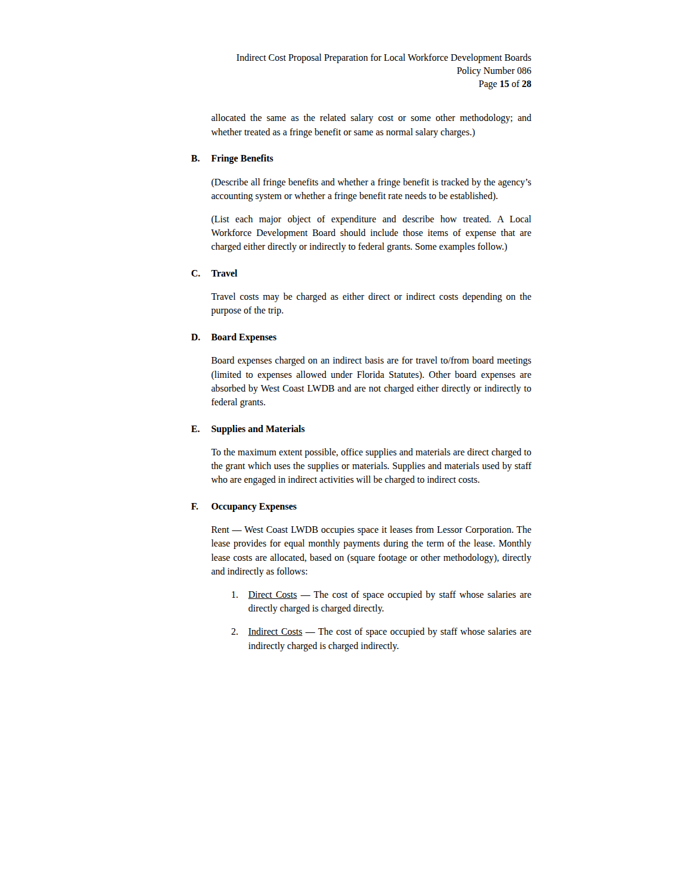Indirect Cost Proposal Preparation for Local Workforce Development Boards
Policy Number 086
Page 15 of 28
allocated the same as the related salary cost or some other methodology; and whether treated as a fringe benefit or same as normal salary charges.)
B. Fringe Benefits
(Describe all fringe benefits and whether a fringe benefit is tracked by the agency’s accounting system or whether a fringe benefit rate needs to be established).
(List each major object of expenditure and describe how treated. A Local Workforce Development Board should include those items of expense that are charged either directly or indirectly to federal grants. Some examples follow.)
C. Travel
Travel costs may be charged as either direct or indirect costs depending on the purpose of the trip.
D. Board Expenses
Board expenses charged on an indirect basis are for travel to/from board meetings (limited to expenses allowed under Florida Statutes). Other board expenses are absorbed by West Coast LWDB and are not charged either directly or indirectly to federal grants.
E. Supplies and Materials
To the maximum extent possible, office supplies and materials are direct charged to the grant which uses the supplies or materials. Supplies and materials used by staff who are engaged in indirect activities will be charged to indirect costs.
F. Occupancy Expenses
Rent — West Coast LWDB occupies space it leases from Lessor Corporation. The lease provides for equal monthly payments during the term of the lease. Monthly lease costs are allocated, based on (square footage or other methodology), directly and indirectly as follows:
1. Direct Costs — The cost of space occupied by staff whose salaries are directly charged is charged directly.
2. Indirect Costs — The cost of space occupied by staff whose salaries are indirectly charged is charged indirectly.